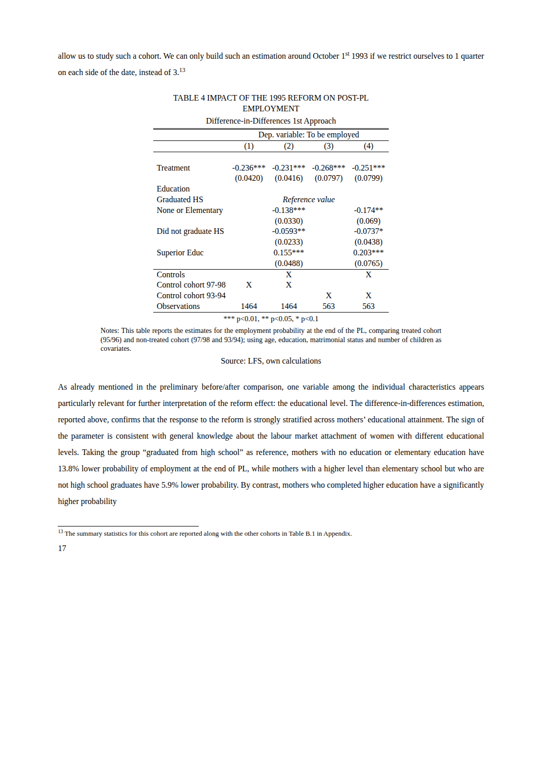allow us to study such a cohort. We can only build such an estimation around October 1st 1993 if we restrict ourselves to 1 quarter on each side of the date, instead of 3.13
TABLE 4 IMPACT OF THE 1995 REFORM ON POST-PL
EMPLOYMENT
Difference-in-Differences 1st Approach
| | Dep. variable: To be employed |
| | (1) | (2) | (3) | (4) |
| Treatment | -0.236*** | -0.231*** | -0.268*** | -0.251*** |
| | (0.0420) | (0.0416) | (0.0797) | (0.0799) |
| Education | | | | |
| Graduated HS | Reference value |
| None or Elementary | | -0.138*** | | -0.174** |
| | | (0.0330) | | (0.069) |
| Did not graduate HS | | -0.0593** | | -0.0737* |
| | | (0.0233) | | (0.0438) |
| Superior Educ | | 0.155*** | | 0.203*** |
| | | (0.0488) | | (0.0765) |
| Controls | | X | | X |
| Control cohort 97-98 | X | X | | |
| Control cohort 93-94 | | | X | X |
| Observations | 1464 | 1464 | 563 | 563 |
*** p<0.01, ** p<0.05, * p<0.1
Notes: This table reports the estimates for the employment probability at the end of the PL, comparing treated cohort (95/96) and non-treated cohort (97/98 and 93/94); using age, education, matrimonial status and number of children as covariates.
Source: LFS, own calculations
As already mentioned in the preliminary before/after comparison, one variable among the individual characteristics appears particularly relevant for further interpretation of the reform effect: the educational level. The difference-in-differences estimation, reported above, confirms that the response to the reform is strongly stratified across mothers’ educational attainment. The sign of the parameter is consistent with general knowledge about the labour market attachment of women with different educational levels. Taking the group “graduated from high school” as reference, mothers with no education or elementary education have 13.8% lower probability of employment at the end of PL, while mothers with a higher level than elementary school but who are not high school graduates have 5.9% lower probability. By contrast, mothers who completed higher education have a significantly higher probability
13 The summary statistics for this cohort are reported along with the other cohorts in Table B.1 in Appendix.
17